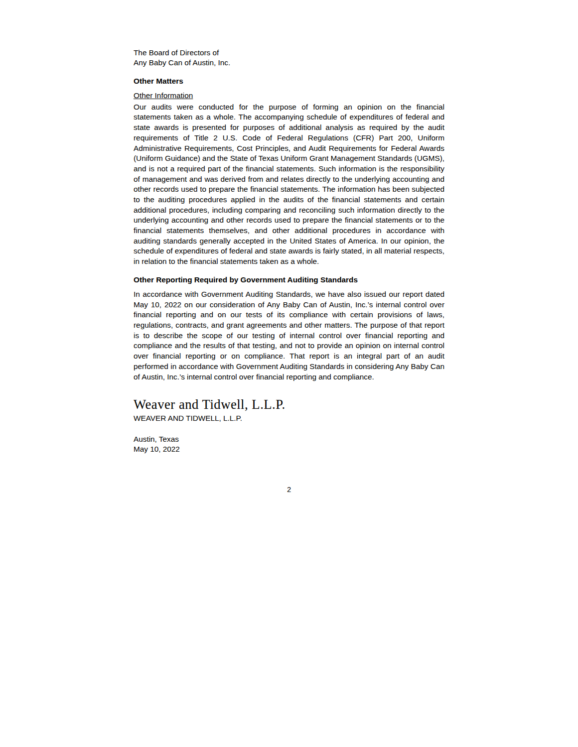The Board of Directors of
Any Baby Can of Austin, Inc.
Other Matters
Other Information
Our audits were conducted for the purpose of forming an opinion on the financial statements taken as a whole. The accompanying schedule of expenditures of federal and state awards is presented for purposes of additional analysis as required by the audit requirements of Title 2 U.S. Code of Federal Regulations (CFR) Part 200, Uniform Administrative Requirements, Cost Principles, and Audit Requirements for Federal Awards (Uniform Guidance) and the State of Texas Uniform Grant Management Standards (UGMS), and is not a required part of the financial statements. Such information is the responsibility of management and was derived from and relates directly to the underlying accounting and other records used to prepare the financial statements. The information has been subjected to the auditing procedures applied in the audits of the financial statements and certain additional procedures, including comparing and reconciling such information directly to the underlying accounting and other records used to prepare the financial statements or to the financial statements themselves, and other additional procedures in accordance with auditing standards generally accepted in the United States of America. In our opinion, the schedule of expenditures of federal and state awards is fairly stated, in all material respects, in relation to the financial statements taken as a whole.
Other Reporting Required by Government Auditing Standards
In accordance with Government Auditing Standards, we have also issued our report dated May 10, 2022 on our consideration of Any Baby Can of Austin, Inc.’s internal control over financial reporting and on our tests of its compliance with certain provisions of laws, regulations, contracts, and grant agreements and other matters. The purpose of that report is to describe the scope of our testing of internal control over financial reporting and compliance and the results of that testing, and not to provide an opinion on internal control over financial reporting or on compliance. That report is an integral part of an audit performed in accordance with Government Auditing Standards in considering Any Baby Can of Austin, Inc.’s internal control over financial reporting and compliance.
Weaver and Tidwell, L.L.P.
WEAVER AND TIDWELL, L.L.P.
Austin, Texas
May 10, 2022
2